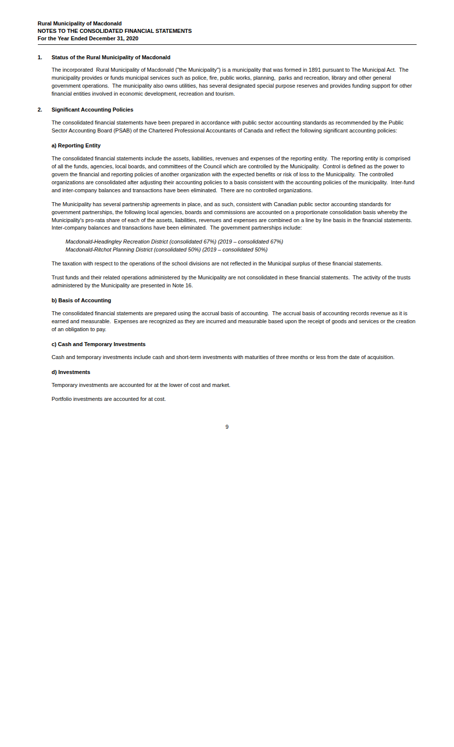Rural Municipality of Macdonald
NOTES TO THE CONSOLIDATED FINANCIAL STATEMENTS
For the Year Ended December 31, 2020
1. Status of the Rural Municipality of Macdonald
The incorporated Rural Municipality of Macdonald ("the Municipality") is a municipality that was formed in 1891 pursuant to The Municipal Act. The municipality provides or funds municipal services such as police, fire, public works, planning, parks and recreation, library and other general government operations. The municipality also owns utilities, has several designated special purpose reserves and provides funding support for other financial entities involved in economic development, recreation and tourism.
2. Significant Accounting Policies
The consolidated financial statements have been prepared in accordance with public sector accounting standards as recommended by the Public Sector Accounting Board (PSAB) of the Chartered Professional Accountants of Canada and reflect the following significant accounting policies:
a) Reporting Entity
The consolidated financial statements include the assets, liabilities, revenues and expenses of the reporting entity. The reporting entity is comprised of all the funds, agencies, local boards, and committees of the Council which are controlled by the Municipality. Control is defined as the power to govern the financial and reporting policies of another organization with the expected benefits or risk of loss to the Municipality. The controlled organizations are consolidated after adjusting their accounting policies to a basis consistent with the accounting policies of the municipality. Inter-fund and inter-company balances and transactions have been eliminated. There are no controlled organizations.
The Municipality has several partnership agreements in place, and as such, consistent with Canadian public sector accounting standards for government partnerships, the following local agencies, boards and commissions are accounted on a proportionate consolidation basis whereby the Municipality's pro-rata share of each of the assets, liabilities, revenues and expenses are combined on a line by line basis in the financial statements. Inter-company balances and transactions have been eliminated. The government partnerships include:
Macdonald-Headingley Recreation District (consolidated 67%) (2019 – consolidated 67%)
Macdonald-Ritchot Planning District (consolidated 50%) (2019 – consolidated 50%)
The taxation with respect to the operations of the school divisions are not reflected in the Municipal surplus of these financial statements.
Trust funds and their related operations administered by the Municipality are not consolidated in these financial statements. The activity of the trusts administered by the Municipality are presented in Note 16.
b) Basis of Accounting
The consolidated financial statements are prepared using the accrual basis of accounting. The accrual basis of accounting records revenue as it is earned and measurable. Expenses are recognized as they are incurred and measurable based upon the receipt of goods and services or the creation of an obligation to pay.
c) Cash and Temporary Investments
Cash and temporary investments include cash and short-term investments with maturities of three months or less from the date of acquisition.
d) Investments
Temporary investments are accounted for at the lower of cost and market.
Portfolio investments are accounted for at cost.
9